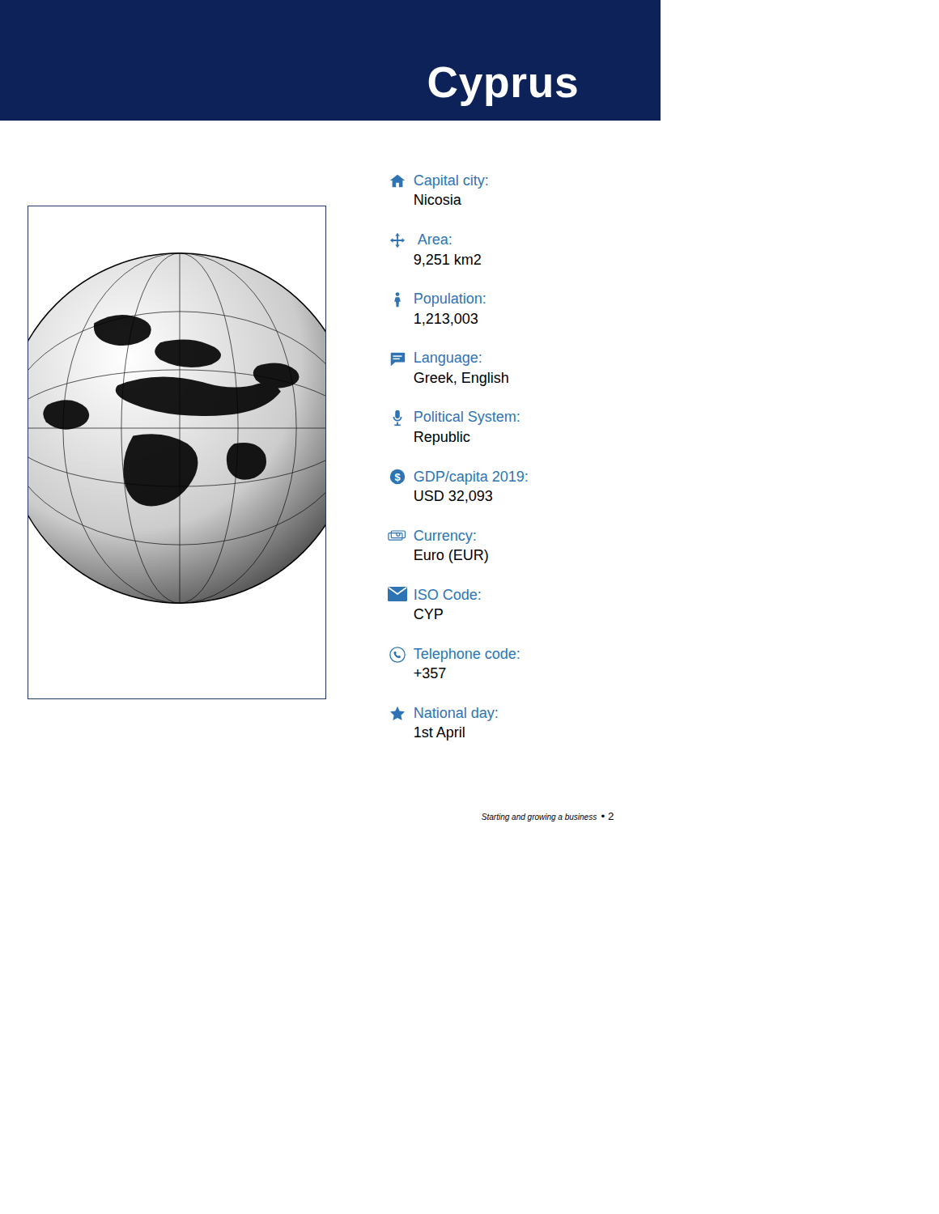Cyprus
Capital city:
Nicosia
Area:
9,251 km2
Population:
1,213,003
Language:
Greek, English
Political System:
Republic
$
GDP/capita 2019:
USD 32,093
Currency:
Euro (EUR)
ISO Code:
CYP
Telephone code:
+357
National day:
1st April
Starting and growing a business • 2